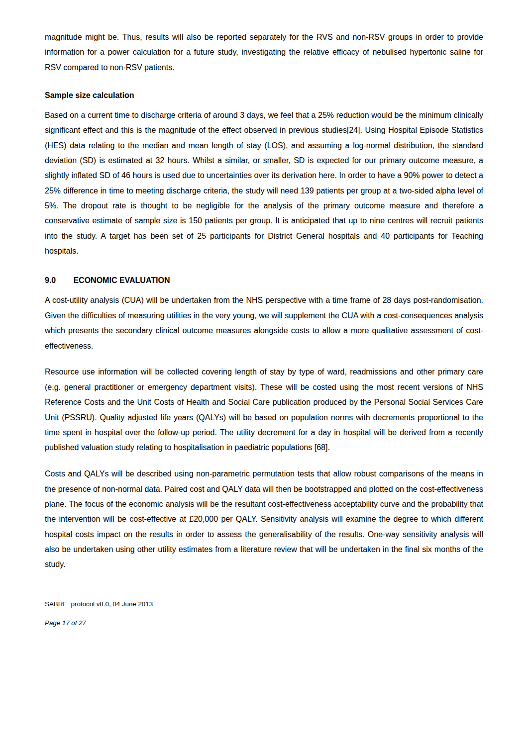magnitude might be. Thus, results will also be reported separately for the RVS and non-RSV groups in order to provide information for a power calculation for a future study, investigating the relative efficacy of nebulised hypertonic saline for RSV compared to non-RSV patients.
Sample size calculation
Based on a current time to discharge criteria of around 3 days, we feel that a 25% reduction would be the minimum clinically significant effect and this is the magnitude of the effect observed in previous studies[24]. Using Hospital Episode Statistics (HES) data relating to the median and mean length of stay (LOS), and assuming a log-normal distribution, the standard deviation (SD) is estimated at 32 hours. Whilst a similar, or smaller, SD is expected for our primary outcome measure, a slightly inflated SD of 46 hours is used due to uncertainties over its derivation here. In order to have a 90% power to detect a 25% difference in time to meeting discharge criteria, the study will need 139 patients per group at a two-sided alpha level of 5%. The dropout rate is thought to be negligible for the analysis of the primary outcome measure and therefore a conservative estimate of sample size is 150 patients per group. It is anticipated that up to nine centres will recruit patients into the study. A target has been set of 25 participants for District General hospitals and 40 participants for Teaching hospitals.
9.0 ECONOMIC EVALUATION
A cost-utility analysis (CUA) will be undertaken from the NHS perspective with a time frame of 28 days post-randomisation. Given the difficulties of measuring utilities in the very young, we will supplement the CUA with a cost-consequences analysis which presents the secondary clinical outcome measures alongside costs to allow a more qualitative assessment of cost-effectiveness.
Resource use information will be collected covering length of stay by type of ward, readmissions and other primary care (e.g. general practitioner or emergency department visits). These will be costed using the most recent versions of NHS Reference Costs and the Unit Costs of Health and Social Care publication produced by the Personal Social Services Care Unit (PSSRU). Quality adjusted life years (QALYs) will be based on population norms with decrements proportional to the time spent in hospital over the follow-up period. The utility decrement for a day in hospital will be derived from a recently published valuation study relating to hospitalisation in paediatric populations [68].
Costs and QALYs will be described using non-parametric permutation tests that allow robust comparisons of the means in the presence of non-normal data. Paired cost and QALY data will then be bootstrapped and plotted on the cost-effectiveness plane. The focus of the economic analysis will be the resultant cost-effectiveness acceptability curve and the probability that the intervention will be cost-effective at £20,000 per QALY. Sensitivity analysis will examine the degree to which different hospital costs impact on the results in order to assess the generalisability of the results. One-way sensitivity analysis will also be undertaken using other utility estimates from a literature review that will be undertaken in the final six months of the study.
SABRE protocol v8.0, 04 June 2013
Page 17 of 27